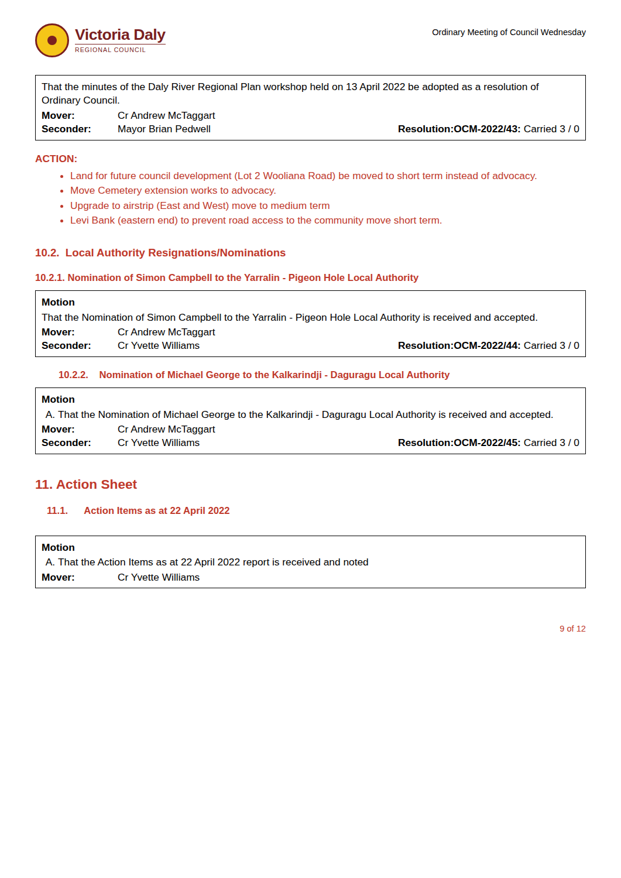Victoria Daly
REGIONAL COUNCIL
Ordinary Meeting of Council Wednesday
That the minutes of the Daly River Regional Plan workshop held on 13 April 2022 be adopted as a resolution of Ordinary Council.
Mover:
Cr Andrew McTaggart
Seconder:
Mayor Brian Pedwell
Resolution:OCM-2022/43: Carried 3 / 0
ACTION:
Land for future council development (Lot 2 Wooliana Road) be moved to short term instead of advocacy.
Move Cemetery extension works to advocacy.
Upgrade to airstrip (East and West) move to medium term
Levi Bank (eastern end) to prevent road access to the community move short term.
10.2. Local Authority Resignations/Nominations
10.2.1. Nomination of Simon Campbell to the Yarralin - Pigeon Hole Local Authority
Motion
That the Nomination of Simon Campbell to the Yarralin - Pigeon Hole Local Authority is received and accepted.
Mover:
Cr Andrew McTaggart
Seconder:
Cr Yvette Williams
Resolution:OCM-2022/44: Carried 3 / 0
10.2.2. Nomination of Michael George to the Kalkarindji - Daguragu Local Authority
Motion
That the Nomination of Michael George to the Kalkarindji - Daguragu Local Authority is received and accepted.
Mover:
Cr Andrew McTaggart
Seconder:
Cr Yvette Williams
Resolution:OCM-2022/45: Carried 3 / 0
11. Action Sheet
11.1. Action Items as at 22 April 2022
Motion
That the Action Items as at 22 April 2022 report is received and noted
Mover:
Cr Yvette Williams
9 of 12